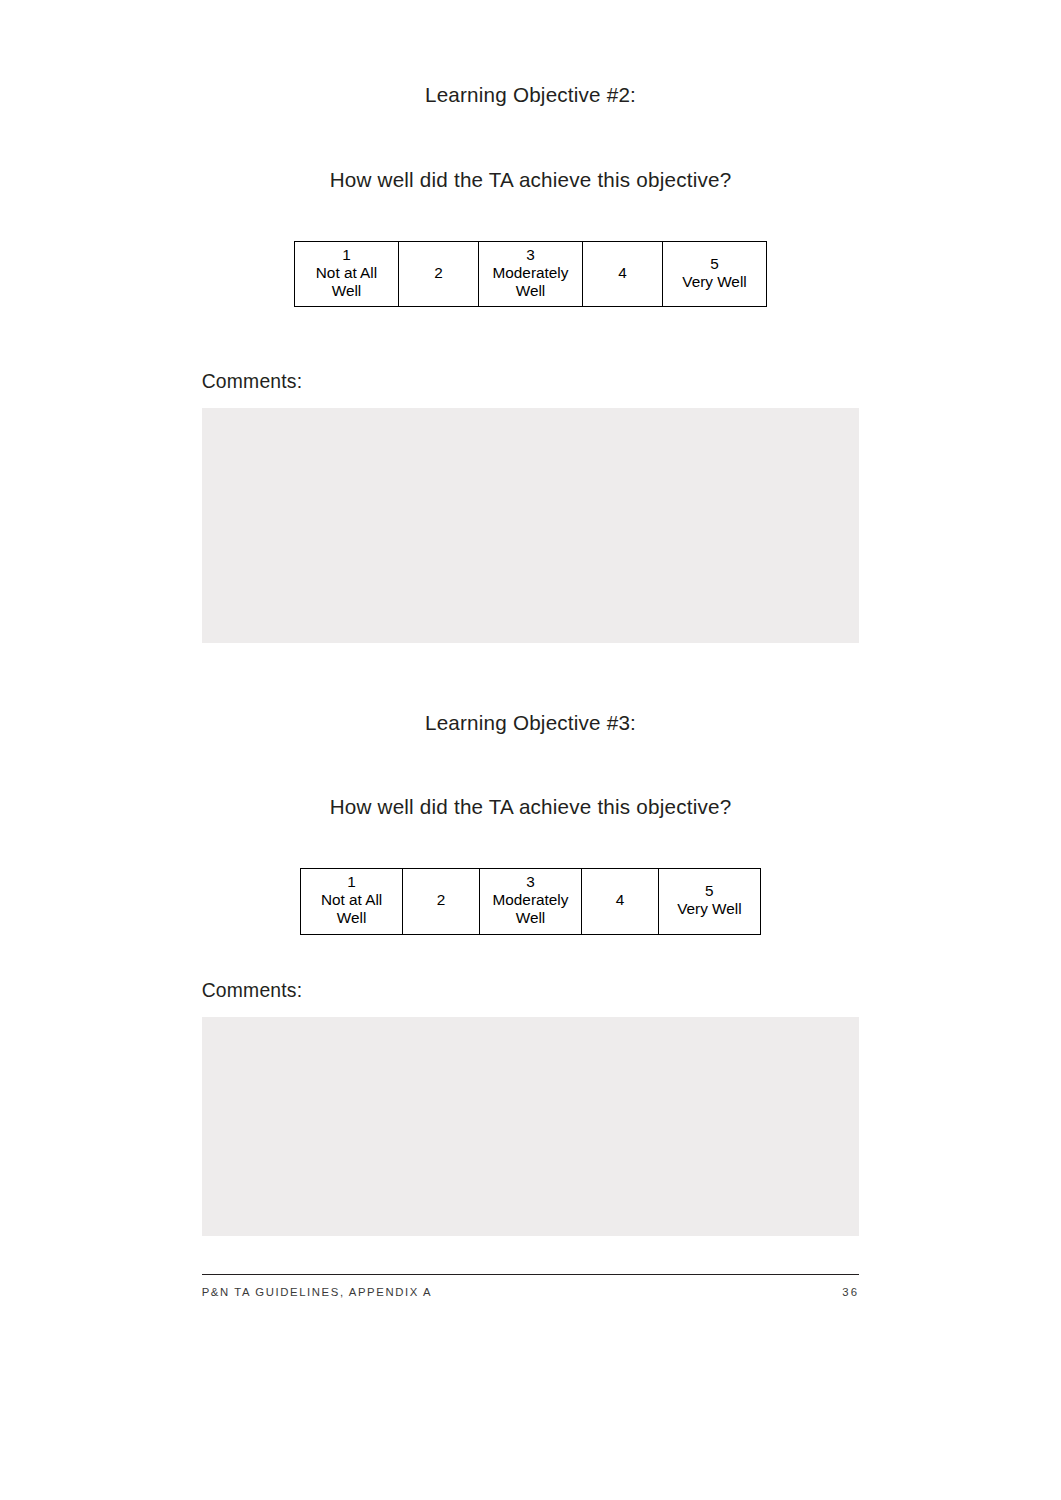Learning Objective #2:
How well did the TA achieve this objective?
| 1 Not at All Well | 2 | 3 Moderately Well | 4 | 5 Very Well |
Comments:
Learning Objective #3:
How well did the TA achieve this objective?
| 1 Not at All Well | 2 | 3 Moderately Well | 4 | 5 Very Well |
Comments:
P&N TA GUIDELINES, APPENDIX A 36